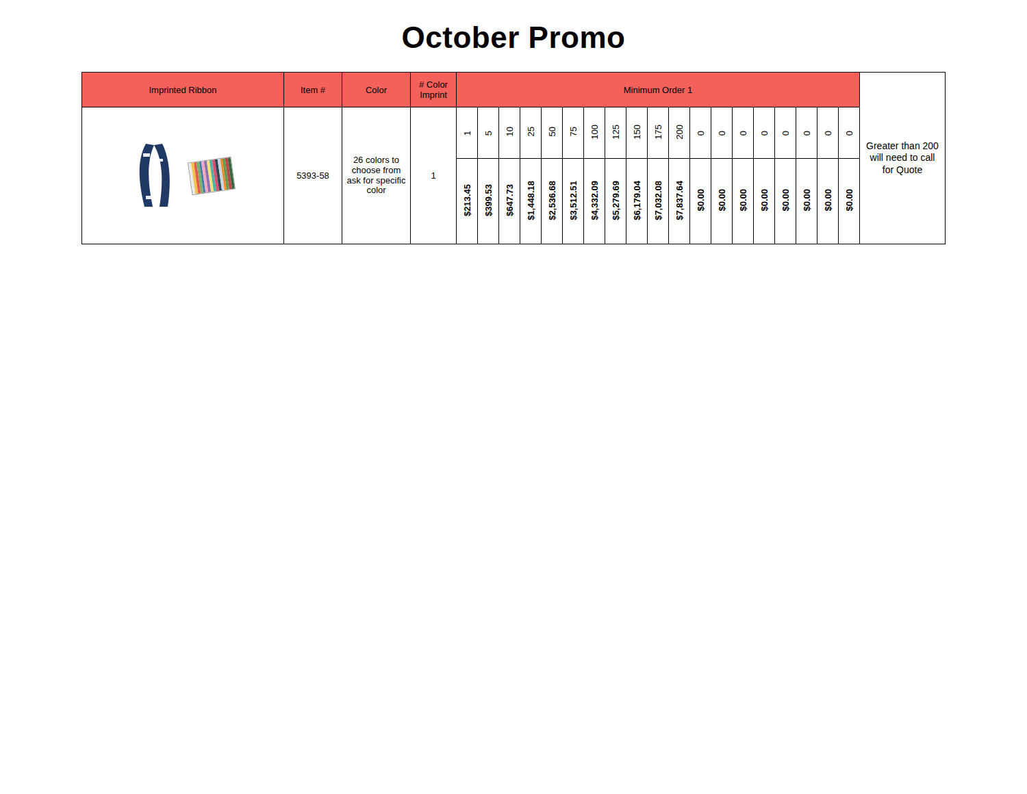October Promo
| Imprinted Ribbon | Item # | Color | # Color Imprint | Minimum Order 1 | Greater than 200 will need to call for Quote |
| --- | --- | --- | --- | --- | --- |
| | 5393-58 | 26 colors to choose from ask for specific color | 1 | 1 | 5 | 10 | 25 | 50 | 75 | 100 | 125 | 150 | 175 | 200 | 0 | 0 | 0 | 0 | 0 | 0 | 0 | 0 |
| $213.45 | $399.53 | $647.73 | $1,448.18 | $2,536.68 | $3,512.51 | $4,332.09 | $5,279.69 | $6,179.04 | $7,032.08 | $7,837.64 | $0.00 | $0.00 | $0.00 | $0.00 | $0.00 | $0.00 | $0.00 | $0.00 |